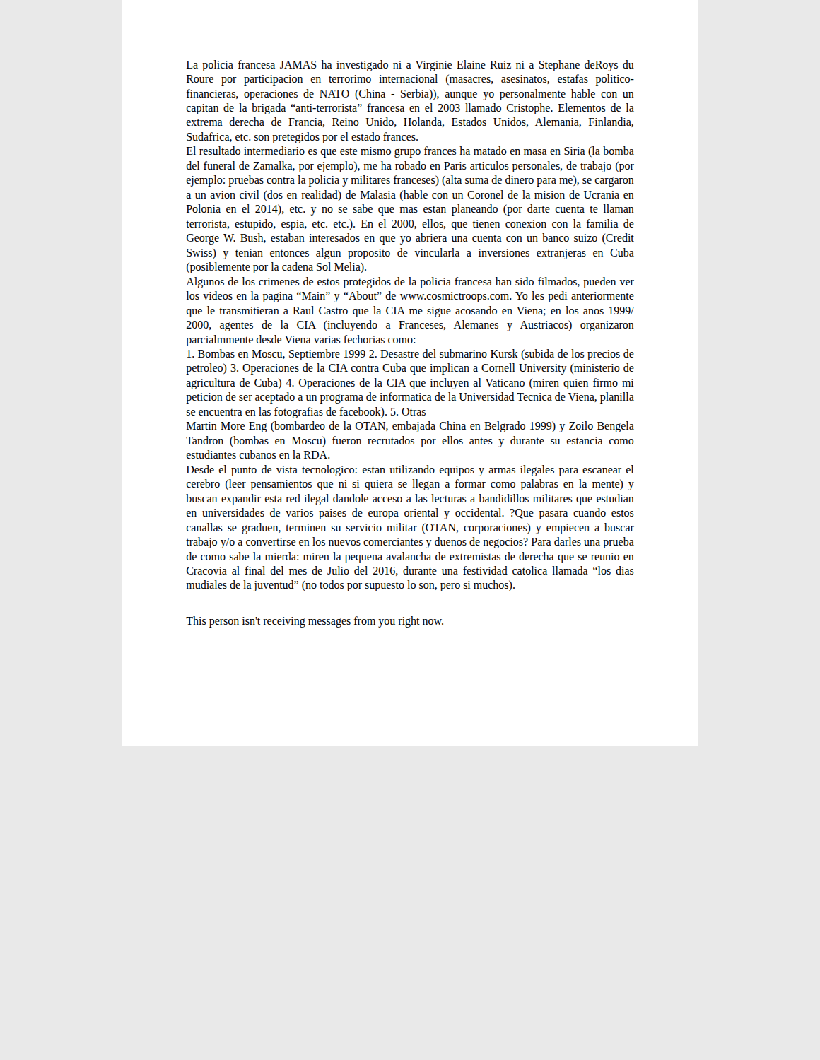La policia francesa JAMAS ha investigado ni a Virginie Elaine Ruiz ni a Stephane deRoys du Roure por participacion en terrorimo internacional (masacres, asesinatos, estafas politico-financieras, operaciones de NATO (China - Serbia)), aunque yo personalmente hable con un capitan de la brigada “anti-terrorista” francesa en el 2003 llamado Cristophe. Elementos de la extrema derecha de Francia, Reino Unido, Holanda, Estados Unidos, Alemania, Finlandia, Sudafrica, etc. son pretegidos por el estado frances.
El resultado intermediario es que este mismo grupo frances ha matado en masa en Siria (la bomba del funeral de Zamalka, por ejemplo), me ha robado en Paris articulos personales, de trabajo (por ejemplo: pruebas contra la policia y militares franceses) (alta suma de dinero para me), se cargaron a un avion civil (dos en realidad) de Malasia (hable con un Coronel de la mision de Ucrania en Polonia en el 2014), etc. y no se sabe que mas estan planeando (por darte cuenta te llaman terrorista, estupido, espia, etc. etc.). En el 2000, ellos, que tienen conexion con la familia de George W. Bush, estaban interesados en que yo abriera una cuenta con un banco suizo (Credit Swiss) y tenian entonces algun proposito de vincularla a inversiones extranjeras en Cuba (posiblemente por la cadena Sol Melia).
Algunos de los crimenes de estos protegidos de la policia francesa han sido filmados, pueden ver los videos en la pagina “Main” y “About” de www.cosmictroops.com. Yo les pedi anteriormente que le transmitieran a Raul Castro que la CIA me sigue acosando en Viena; en los anos 1999/ 2000, agentes de la CIA (incluyendo a Franceses, Alemanes y Austriacos) organizaron parcialmmente desde Viena varias fechorias como:
1. Bombas en Moscu, Septiembre 1999 2. Desastre del submarino Kursk (subida de los precios de petroleo) 3. Operaciones de la CIA contra Cuba que implican a Cornell University (ministerio de agricultura de Cuba) 4. Operaciones de la CIA que incluyen al Vaticano (miren quien firmo mi peticion de ser aceptado a un programa de informatica de la Universidad Tecnica de Viena, planilla se encuentra en las fotografias de facebook). 5. Otras
Martin More Eng (bombardeo de la OTAN, embajada China en Belgrado 1999) y Zoilo Bengela Tandron (bombas en Moscu) fueron recrutados por ellos antes y durante su estancia como estudiantes cubanos en la RDA.
Desde el punto de vista tecnologico: estan utilizando equipos y armas ilegales para escanear el cerebro (leer pensamientos que ni si quiera se llegan a formar como palabras en la mente) y buscan expandir esta red ilegal dandole acceso a las lecturas a bandidillos militares que estudian en universidades de varios paises de europa oriental y occidental. ?Que pasara cuando estos canallas se graduen, terminen su servicio militar (OTAN, corporaciones) y empiecen a buscar trabajo y/o a convertirse en los nuevos comerciantes y duenos de negocios? Para darles una prueba de como sabe la mierda: miren la pequena avalancha de extremistas de derecha que se reunio en Cracovia al final del mes de Julio del 2016, durante una festividad catolica llamada “los dias mudiales de la juventud” (no todos por supuesto lo son, pero si muchos).
This person isn't receiving messages from you right now.